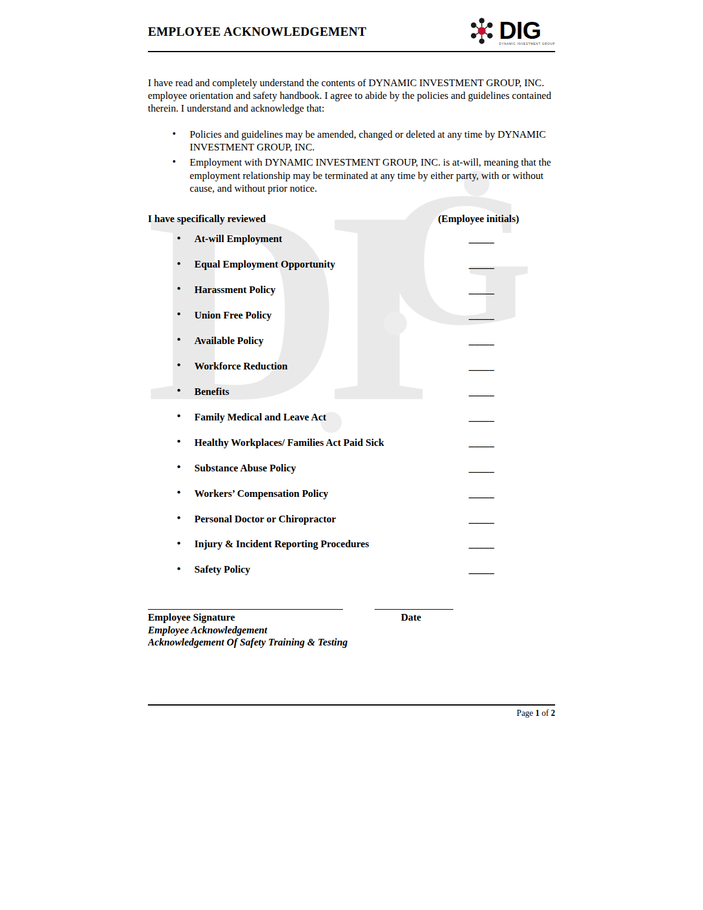D I G
EMPLOYEE ACKNOWLEDGEMENT
DIG DYNAMIC INVESTMENT GROUP
I have read and completely understand the contents of DYNAMIC INVESTMENT GROUP, INC. employee orientation and safety handbook. I agree to abide by the policies and guidelines contained therein. I understand and acknowledge that:
Policies and guidelines may be amended, changed or deleted at any time by DYNAMIC INVESTMENT GROUP, INC.
Employment with DYNAMIC INVESTMENT GROUP, INC. is at-will, meaning that the employment relationship may be terminated at any time by either party, with or without cause, and without prior notice.
I have specifically reviewed (Employee initials)
At-will Employment_____
Equal Employment Opportunity_____
Harassment Policy_____
Union Free Policy_____
Available Policy_____
Workforce Reduction_____
Benefits_____
Family Medical and Leave Act_____
Healthy Workplaces/ Families Act Paid Sick_____
Substance Abuse Policy_____
Workers’ Compensation Policy_____
Personal Doctor or Chiropractor_____
Injury & Incident Reporting Procedures_____
Safety Policy_____
Employee Signature Date
Employee Acknowledgement
Acknowledgement Of Safety Training & Testing
Page 1 of 2